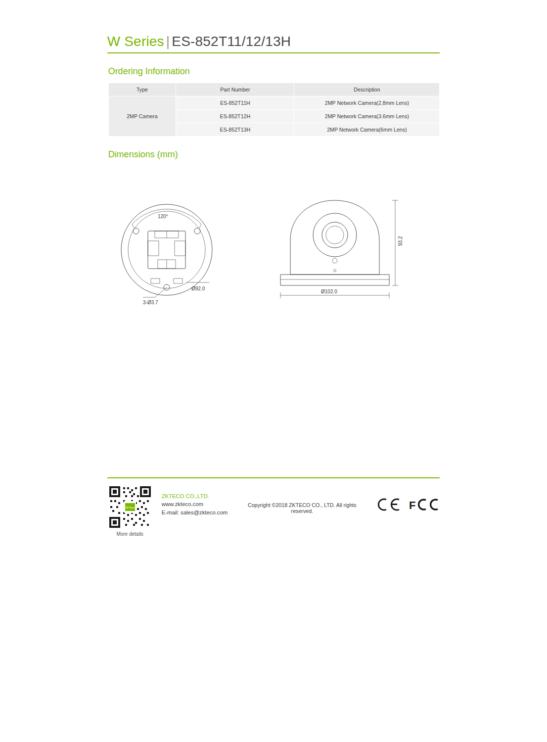W Series|ES-852T11/12/13H
Ordering Information
| Type | Part Number | Description |
| --- | --- | --- |
| 2MP Camera | ES-852T11H | 2MP Network Camera(2.8mm Lens) |
| ES-852T12H | 2MP Network Camera(3.6mm Lens) |
| ES-852T13H | 2MP Network Camera(6mm Lens) |
Dimensions (mm)
120° Ø92.0 3-Ø3.7 93.2 Ø102.0
ZKTeco
More details
ZKTECO CO.,LTD.
www.zkteco.com
E-mail: sales@zkteco.com
Copyright ©2018 ZKTECO CO., LTD. All rights reserved.
F